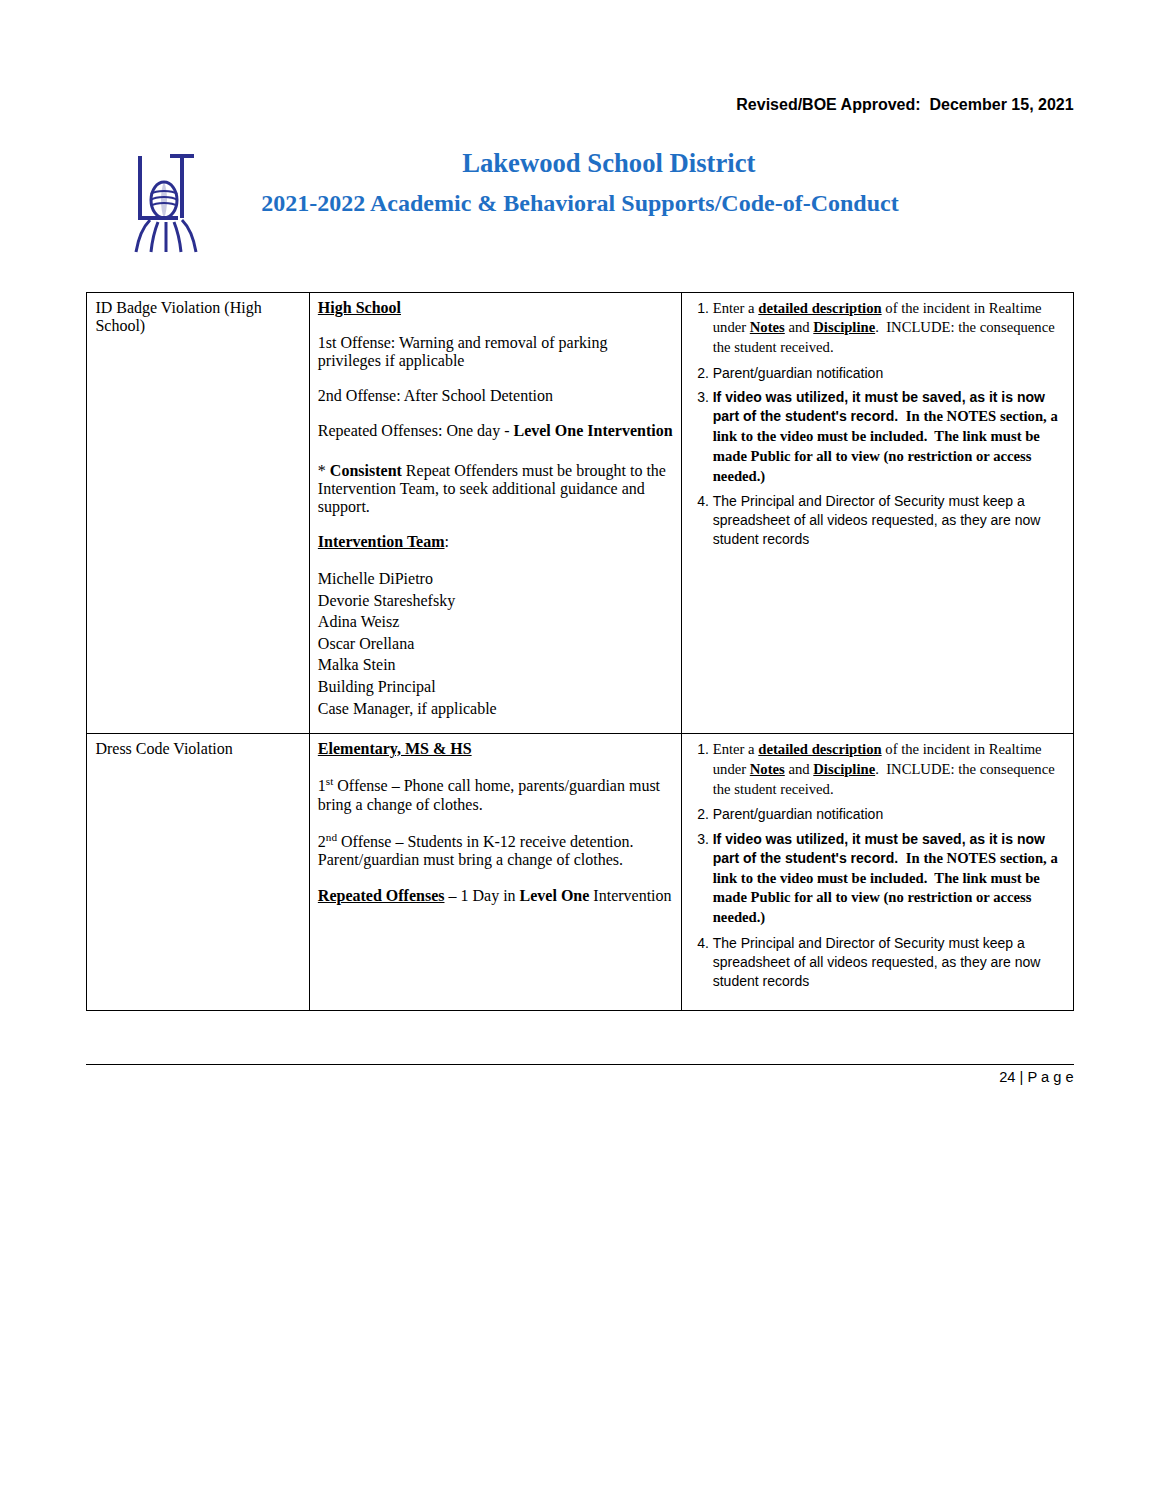Revised/BOE Approved: December 15, 2021
Lakewood School District
2021-2022 Academic & Behavioral Supports/Code-of-Conduct
| ID Badge Violation (High School) | High School 1st Offense: Warning and removal of parking privileges if applicable 2nd Offense: After School Detention Repeated Offenses: One day - Level One Intervention * Consistent Repeat Offenders must be brought to the Intervention Team, to seek additional guidance and support. Intervention Team : Michelle DiPietro Devorie Stareshefsky Adina Weisz Oscar Orellana Malka Stein Building Principal Case Manager, if applicable | Enter a detailed description of the incident in Realtime under Notes and Discipline . INCLUDE: the consequence the student received. Parent/guardian notification If video was utilized, it must be saved, as it is now part of the student's record. In the NOTES section, a link to the video must be included. The link must be made Public for all to view (no restriction or access needed.) The Principal and Director of Security must keep a spreadsheet of all videos requested, as they are now student records |
| Dress Code Violation | Elementary, MS & HS 1 st Offense – Phone call home, parents/guardian must bring a change of clothes. 2 nd Offense – Students in K-12 receive detention. Parent/guardian must bring a change of clothes. Repeated Offenses – 1 Day in Level One Intervention | Enter a detailed description of the incident in Realtime under Notes and Discipline . INCLUDE: the consequence the student received. Parent/guardian notification If video was utilized, it must be saved, as it is now part of the student's record. In the NOTES section, a link to the video must be included. The link must be made Public for all to view (no restriction or access needed.) The Principal and Director of Security must keep a spreadsheet of all videos requested, as they are now student records |
24 | P a g e